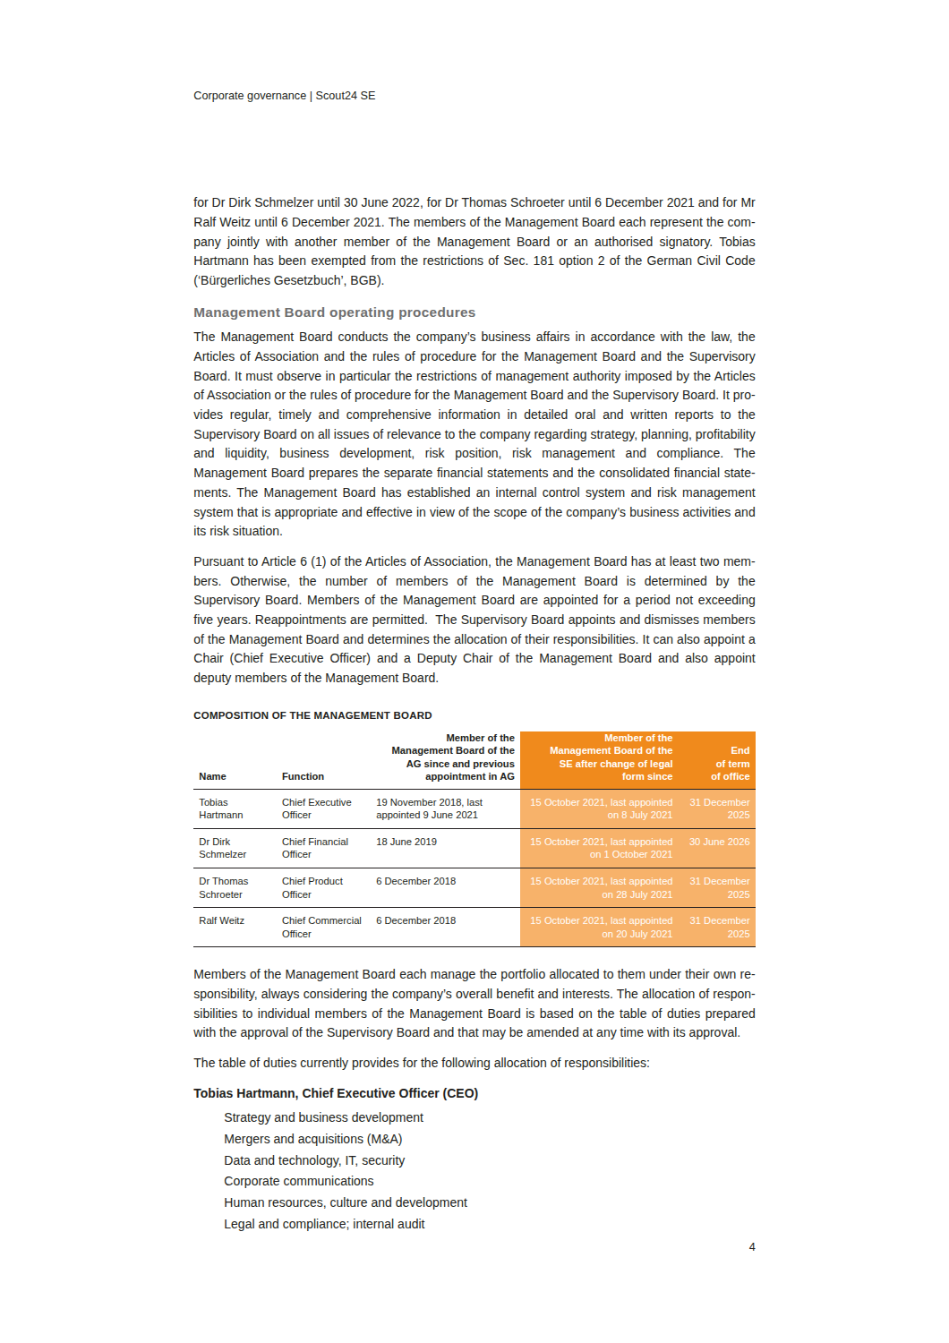Corporate governance | Scout24 SE
for Dr Dirk Schmelzer until 30 June 2022, for Dr Thomas Schroeter until 6 December 2021 and for Mr Ralf Weitz until 6 December 2021. The members of the Management Board each represent the company jointly with another member of the Management Board or an authorised signatory. Tobias Hartmann has been exempted from the restrictions of Sec. 181 option 2 of the German Civil Code (‘Bürgerliches Gesetzbuch’, BGB).
Management Board operating procedures
The Management Board conducts the company’s business affairs in accordance with the law, the Articles of Association and the rules of procedure for the Management Board and the Supervisory Board. It must observe in particular the restrictions of management authority imposed by the Articles of Association or the rules of procedure for the Management Board and the Supervisory Board. It provides regular, timely and comprehensive information in detailed oral and written reports to the Supervisory Board on all issues of relevance to the company regarding strategy, planning, profitability and liquidity, business development, risk position, risk management and compliance. The Management Board prepares the separate financial statements and the consolidated financial statements. The Management Board has established an internal control system and risk management system that is appropriate and effective in view of the scope of the company’s business activities and its risk situation.
Pursuant to Article 6 (1) of the Articles of Association, the Management Board has at least two members. Otherwise, the number of members of the Management Board is determined by the Supervisory Board. Members of the Management Board are appointed for a period not exceeding five years. Reappointments are permitted. The Supervisory Board appoints and dismisses members of the Management Board and determines the allocation of their responsibilities. It can also appoint a Chair (Chief Executive Officer) and a Deputy Chair of the Management Board and also appoint deputy members of the Management Board.
COMPOSITION OF THE MANAGEMENT BOARD
| Name | Function | Member of the Management Board of the AG since and previous appointment in AG | Member of the Management Board of the SE after change of legal form since | End of term of office |
| --- | --- | --- | --- | --- |
| Tobias Hartmann | Chief Executive Officer | 19 November 2018, last appointed 9 June 2021 | 15 October 2021, last appointed on 8 July 2021 | 31 December 2025 |
| Dr Dirk Schmelzer | Chief Financial Officer | 18 June 2019 | 15 October 2021, last appointed on 1 October 2021 | 30 June 2026 |
| Dr Thomas Schroeter | Chief Product Officer | 6 December 2018 | 15 October 2021, last appointed on 28 July 2021 | 31 December 2025 |
| Ralf Weitz | Chief Commercial Officer | 6 December 2018 | 15 October 2021, last appointed on 20 July 2021 | 31 December 2025 |
Members of the Management Board each manage the portfolio allocated to them under their own responsibility, always considering the company’s overall benefit and interests. The allocation of responsibilities to individual members of the Management Board is based on the table of duties prepared with the approval of the Supervisory Board and that may be amended at any time with its approval.
The table of duties currently provides for the following allocation of responsibilities:
Tobias Hartmann, Chief Executive Officer (CEO)
Strategy and business development
Mergers and acquisitions (M&A)
Data and technology, IT, security
Corporate communications
Human resources, culture and development
Legal and compliance; internal audit
4